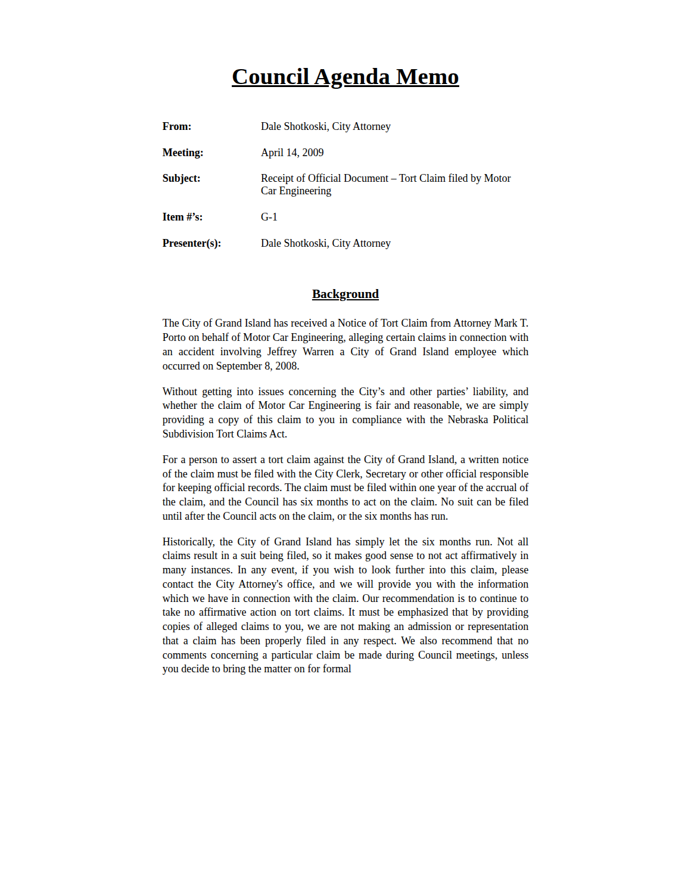Council Agenda Memo
| From: | Dale Shotkoski, City Attorney |
| Meeting: | April 14, 2009 |
| Subject: | Receipt of Official Document – Tort Claim filed by Motor Car Engineering |
| Item #’s: | G-1 |
| Presenter(s): | Dale Shotkoski, City Attorney |
Background
The City of Grand Island has received a Notice of Tort Claim from Attorney Mark T. Porto on behalf of Motor Car Engineering, alleging certain claims in connection with an accident involving Jeffrey Warren a City of Grand Island employee which occurred on September 8, 2008.
Without getting into issues concerning the City’s and other parties’ liability, and whether the claim of Motor Car Engineering is fair and reasonable, we are simply providing a copy of this claim to you in compliance with the Nebraska Political Subdivision Tort Claims Act.
For a person to assert a tort claim against the City of Grand Island, a written notice of the claim must be filed with the City Clerk, Secretary or other official responsible for keeping official records. The claim must be filed within one year of the accrual of the claim, and the Council has six months to act on the claim. No suit can be filed until after the Council acts on the claim, or the six months has run.
Historically, the City of Grand Island has simply let the six months run. Not all claims result in a suit being filed, so it makes good sense to not act affirmatively in many instances. In any event, if you wish to look further into this claim, please contact the City Attorney's office, and we will provide you with the information which we have in connection with the claim. Our recommendation is to continue to take no affirmative action on tort claims. It must be emphasized that by providing copies of alleged claims to you, we are not making an admission or representation that a claim has been properly filed in any respect. We also recommend that no comments concerning a particular claim be made during Council meetings, unless you decide to bring the matter on for formal